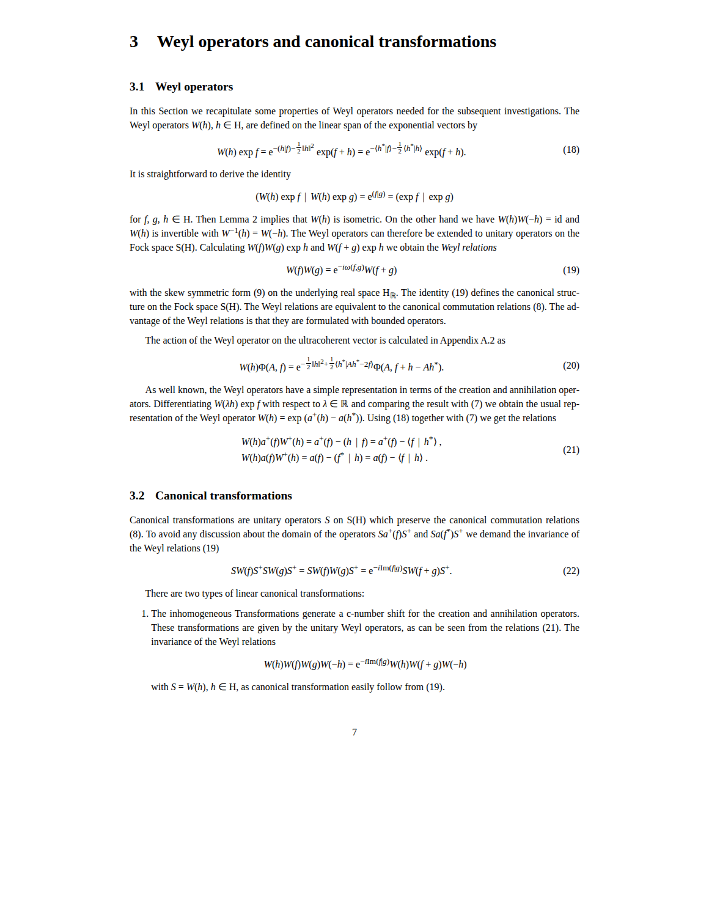3 Weyl operators and canonical transformations
3.1 Weyl operators
In this Section we recapitulate some properties of Weyl operators needed for the subsequent investigations. The Weyl operators W(h), h ∈ H, are defined on the linear span of the exponential vectors by
W(h) exp f = e−(h|f)−12‖h‖2 exp(f + h) = e−⟨h*|f⟩−12⟨h*|h⟩ exp(f + h).
(18)
It is straightforward to derive the identity
(W(h) exp f | W(h) exp g) = e(f|g) = (exp f | exp g)
for f, g, h ∈ H. Then Lemma 2 implies that W(h) is isometric. On the other hand we have W(h)W(−h) = id and W(h) is invertible with W−1(h) = W(−h). The Weyl operators can therefore be extended to unitary operators on the Fock space S(H). Calculating W(f)W(g) exp h and W(f + g) exp h we obtain the Weyl relations
W(f)W(g) = e−iω(f,g)W(f + g)
(19)
with the skew symmetric form (9) on the underlying real space Hℝ. The identity (19) defines the canonical structure on the Fock space S(H). The Weyl relations are equivalent to the canonical commutation relations (8). The advantage of the Weyl relations is that they are formulated with bounded operators.
The action of the Weyl operator on the ultracoherent vector is calculated in Appendix A.2 as
W(h)Φ(A, f) = e−12‖h‖2+12⟨h*|Ah*−2f⟩Φ(A, f + h − Ah*).
(20)
As well known, the Weyl operators have a simple representation in terms of the creation and annihilation operators. Differentiating W(λh) exp f with respect to λ ∈ ℝ and comparing the result with (7) we obtain the usual representation of the Weyl operator W(h) = exp (a+(h) − a(h*)). Using (18) together with (7) we get the relations
| W ( h ) a + ( f ) W + ( h ) = a + ( f ) − ( h / f ) = a + ( f ) − ⟨ f / h * ⟩ , |
| W ( h ) a ( f ) W + ( h ) = a ( f ) − ( f * / h ) = a ( f ) − ⟨ f / h ⟩ . |
(21)
3.2 Canonical transformations
Canonical transformations are unitary operators S on S(H) which preserve the canonical commutation relations (8). To avoid any discussion about the domain of the operators Sa+(f)S+ and Sa(f*)S+ we demand the invariance of the Weyl relations (19)
SW(f)S+SW(g)S+ = SW(f)W(g)S+ = e−iIm(f|g)SW(f + g)S+.
(22)
There are two types of linear canonical transformations:
The inhomogeneous Transformations generate a c-number shift for the creation and annihilation operators. These transformations are given by the unitary Weyl operators, as can be seen from the relations (21). The invariance of the Weyl relations
W(h)W(f)W(g)W(−h) = e−iIm(f|g)W(h)W(f + g)W(−h)
with S = W(h), h ∈ H, as canonical transformation easily follow from (19).
7